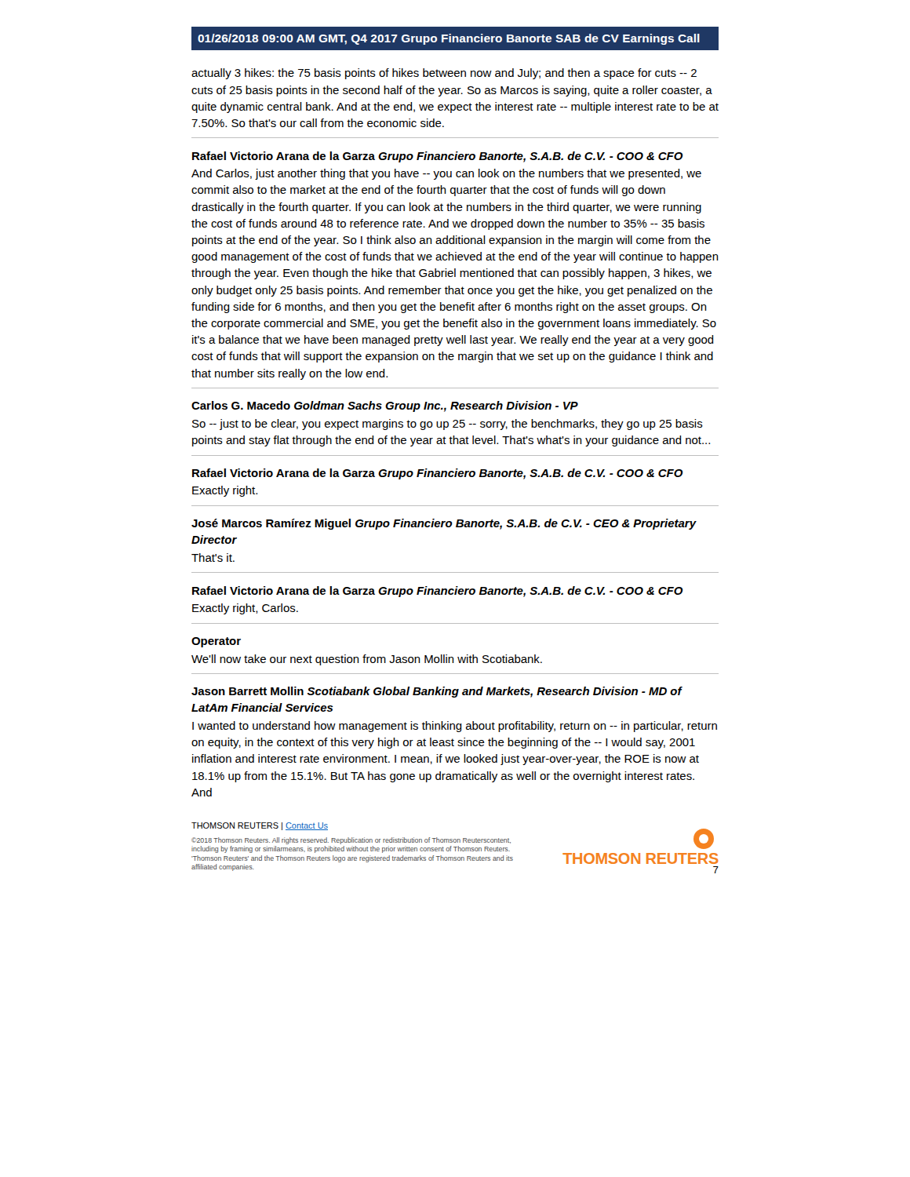01/26/2018 09:00 AM GMT, Q4 2017 Grupo Financiero Banorte SAB de CV Earnings Call
actually 3 hikes: the 75 basis points of hikes between now and July; and then a space for cuts -- 2 cuts of 25 basis points in the second half of the year. So as Marcos is saying, quite a roller coaster, a quite dynamic central bank. And at the end, we expect the interest rate -- multiple interest rate to be at 7.50%. So that's our call from the economic side.
Rafael Victorio Arana de la Garza Grupo Financiero Banorte, S.A.B. de C.V. - COO & CFO
And Carlos, just another thing that you have -- you can look on the numbers that we presented, we commit also to the market at the end of the fourth quarter that the cost of funds will go down drastically in the fourth quarter. If you can look at the numbers in the third quarter, we were running the cost of funds around 48 to reference rate. And we dropped down the number to 35% -- 35 basis points at the end of the year. So I think also an additional expansion in the margin will come from the good management of the cost of funds that we achieved at the end of the year will continue to happen through the year. Even though the hike that Gabriel mentioned that can possibly happen, 3 hikes, we only budget only 25 basis points. And remember that once you get the hike, you get penalized on the funding side for 6 months, and then you get the benefit after 6 months right on the asset groups. On the corporate commercial and SME, you get the benefit also in the government loans immediately. So it's a balance that we have been managed pretty well last year. We really end the year at a very good cost of funds that will support the expansion on the margin that we set up on the guidance I think and that number sits really on the low end.
Carlos G. Macedo Goldman Sachs Group Inc., Research Division - VP
So -- just to be clear, you expect margins to go up 25 -- sorry, the benchmarks, they go up 25 basis points and stay flat through the end of the year at that level. That's what's in your guidance and not...
Rafael Victorio Arana de la Garza Grupo Financiero Banorte, S.A.B. de C.V. - COO & CFO
Exactly right.
José Marcos Ramírez Miguel Grupo Financiero Banorte, S.A.B. de C.V. - CEO & Proprietary Director
That's it.
Rafael Victorio Arana de la Garza Grupo Financiero Banorte, S.A.B. de C.V. - COO & CFO
Exactly right, Carlos.
Operator
We'll now take our next question from Jason Mollin with Scotiabank.
Jason Barrett Mollin Scotiabank Global Banking and Markets, Research Division - MD of LatAm Financial Services
I wanted to understand how management is thinking about profitability, return on -- in particular, return on equity, in the context of this very high or at least since the beginning of the -- I would say, 2001 inflation and interest rate environment. I mean, if we looked just year-over-year, the ROE is now at 18.1% up from the 15.1%. But TA has gone up dramatically as well or the overnight interest rates. And
THOMSON REUTERS | Contact Us
©2018 Thomson Reuters. All rights reserved. Republication or redistribution of Thomson Reuterscontent, including by framing or similarmeans, is prohibited without the prior written consent of Thomson Reuters. 'Thomson Reuters' and the Thomson Reuters logo are registered trademarks of Thomson Reuters and its affiliated companies.
THOMSON REUTERS
7